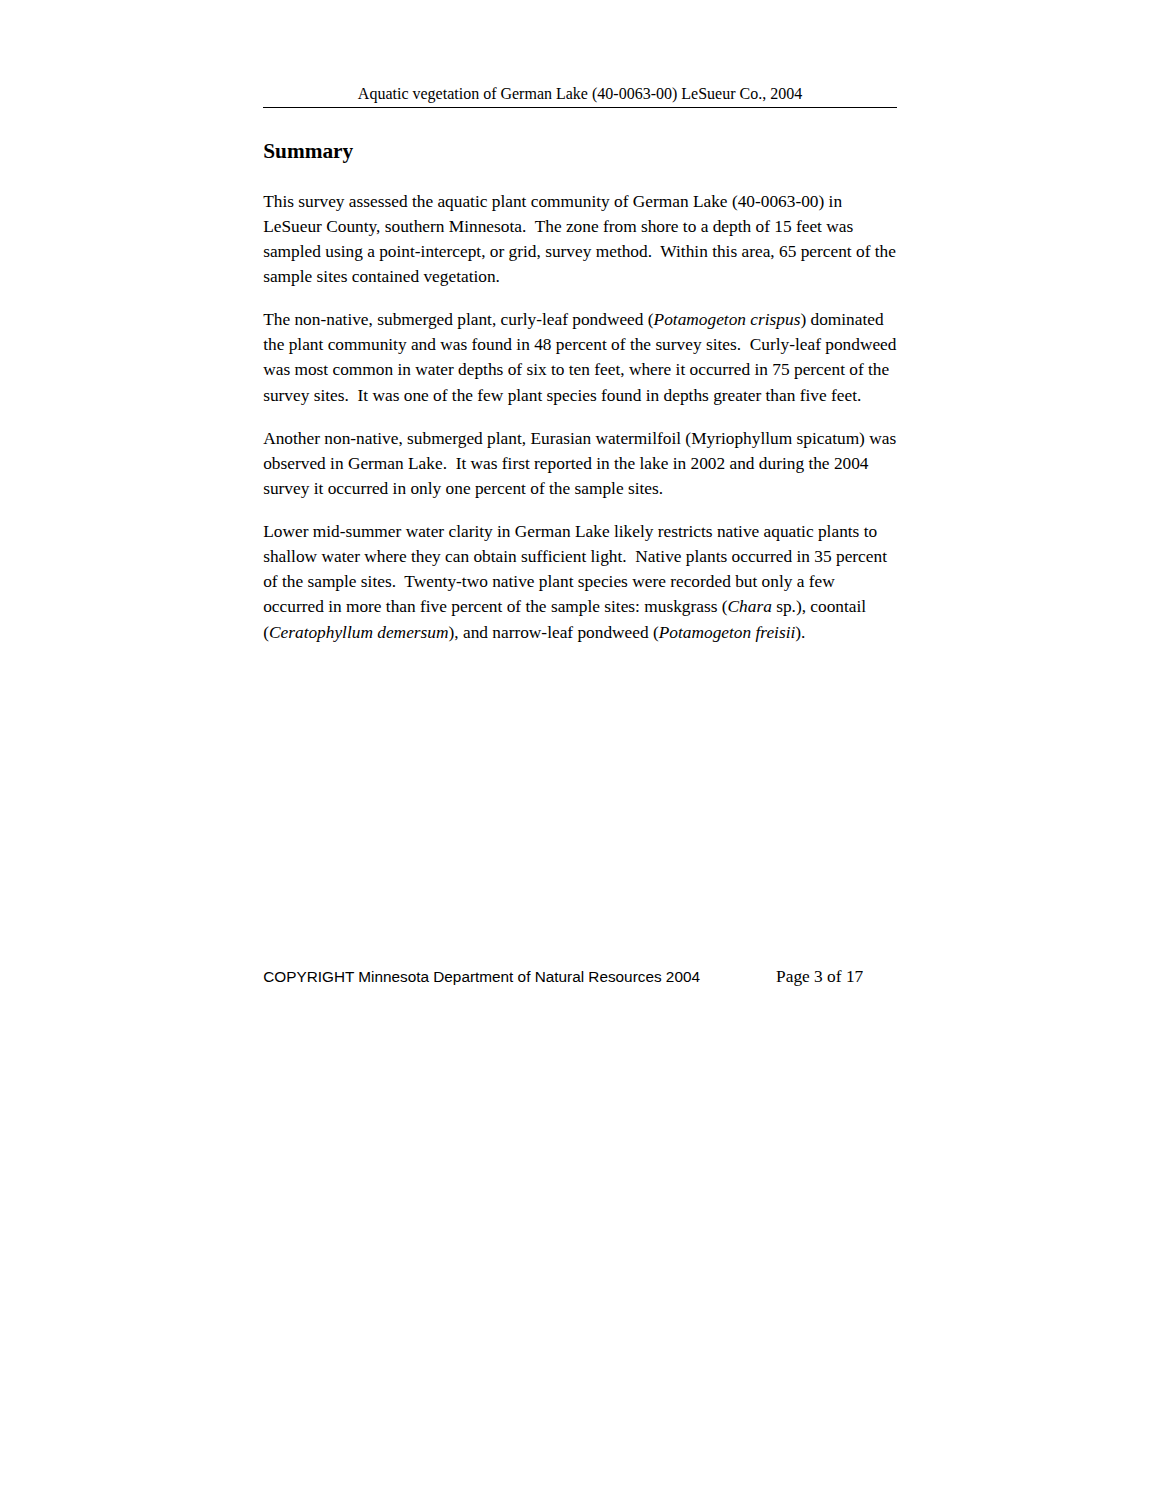Aquatic vegetation of German Lake (40-0063-00) LeSueur Co., 2004
Summary
This survey assessed the aquatic plant community of German Lake (40-0063-00) in LeSueur County, southern Minnesota. The zone from shore to a depth of 15 feet was sampled using a point-intercept, or grid, survey method. Within this area, 65 percent of the sample sites contained vegetation.
The non-native, submerged plant, curly-leaf pondweed (Potamogeton crispus) dominated the plant community and was found in 48 percent of the survey sites. Curly-leaf pondweed was most common in water depths of six to ten feet, where it occurred in 75 percent of the survey sites. It was one of the few plant species found in depths greater than five feet.
Another non-native, submerged plant, Eurasian watermilfoil (Myriophyllum spicatum) was observed in German Lake. It was first reported in the lake in 2002 and during the 2004 survey it occurred in only one percent of the sample sites.
Lower mid-summer water clarity in German Lake likely restricts native aquatic plants to shallow water where they can obtain sufficient light. Native plants occurred in 35 percent of the sample sites. Twenty-two native plant species were recorded but only a few occurred in more than five percent of the sample sites: muskgrass (Chara sp.), coontail (Ceratophyllum demersum), and narrow-leaf pondweed (Potamogeton freisii).
COPYRIGHT Minnesota Department of Natural Resources 2004 Page 3 of 17